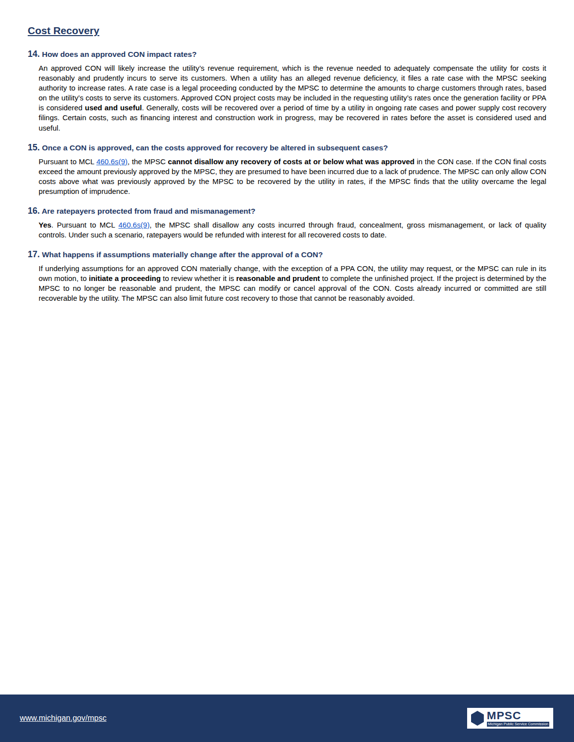Cost Recovery
14. How does an approved CON impact rates?
An approved CON will likely increase the utility’s revenue requirement, which is the revenue needed to adequately compensate the utility for costs it reasonably and prudently incurs to serve its customers. When a utility has an alleged revenue deficiency, it files a rate case with the MPSC seeking authority to increase rates. A rate case is a legal proceeding conducted by the MPSC to determine the amounts to charge customers through rates, based on the utility’s costs to serve its customers. Approved CON project costs may be included in the requesting utility’s rates once the generation facility or PPA is considered used and useful. Generally, costs will be recovered over a period of time by a utility in ongoing rate cases and power supply cost recovery filings. Certain costs, such as financing interest and construction work in progress, may be recovered in rates before the asset is considered used and useful.
15. Once a CON is approved, can the costs approved for recovery be altered in subsequent cases?
Pursuant to MCL 460.6s(9), the MPSC cannot disallow any recovery of costs at or below what was approved in the CON case. If the CON final costs exceed the amount previously approved by the MPSC, they are presumed to have been incurred due to a lack of prudence. The MPSC can only allow CON costs above what was previously approved by the MPSC to be recovered by the utility in rates, if the MPSC finds that the utility overcame the legal presumption of imprudence.
16. Are ratepayers protected from fraud and mismanagement?
Yes. Pursuant to MCL 460.6s(9), the MPSC shall disallow any costs incurred through fraud, concealment, gross mismanagement, or lack of quality controls. Under such a scenario, ratepayers would be refunded with interest for all recovered costs to date.
17. What happens if assumptions materially change after the approval of a CON?
If underlying assumptions for an approved CON materially change, with the exception of a PPA CON, the utility may request, or the MPSC can rule in its own motion, to initiate a proceeding to review whether it is reasonable and prudent to complete the unfinished project. If the project is determined by the MPSC to no longer be reasonable and prudent, the MPSC can modify or cancel approval of the CON. Costs already incurred or committed are still recoverable by the utility. The MPSC can also limit future cost recovery to those that cannot be reasonably avoided.
www.michigan.gov/mpsc
MPSC Michigan Public Service Commission